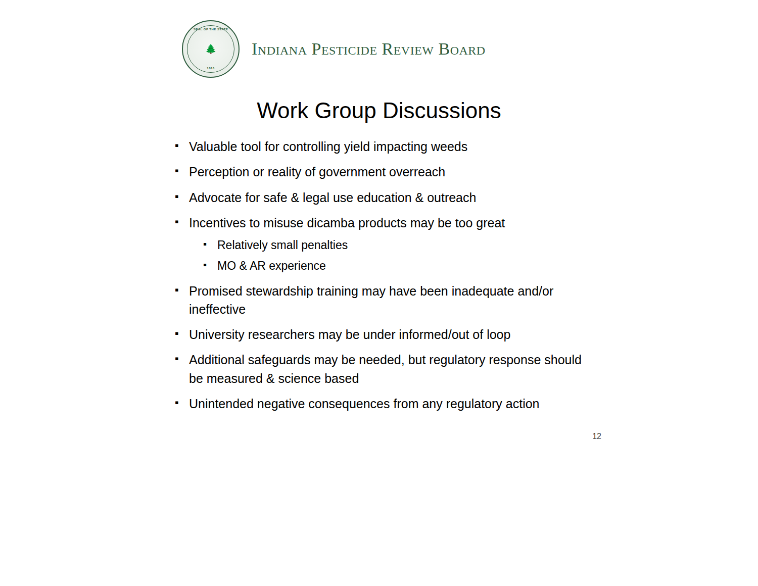SEAL OF THE STATE
🌲
1816
Indiana Pesticide Review Board
Work Group Discussions
Valuable tool for controlling yield impacting weeds
Perception or reality of government overreach
Advocate for safe & legal use education & outreach
Incentives to misuse dicamba products may be too great
Relatively small penalties
MO & AR experience
Promised stewardship training may have been inadequate and/or ineffective
University researchers may be under informed/out of loop
Additional safeguards may be needed, but regulatory response should be measured & science based
Unintended negative consequences from any regulatory action
12